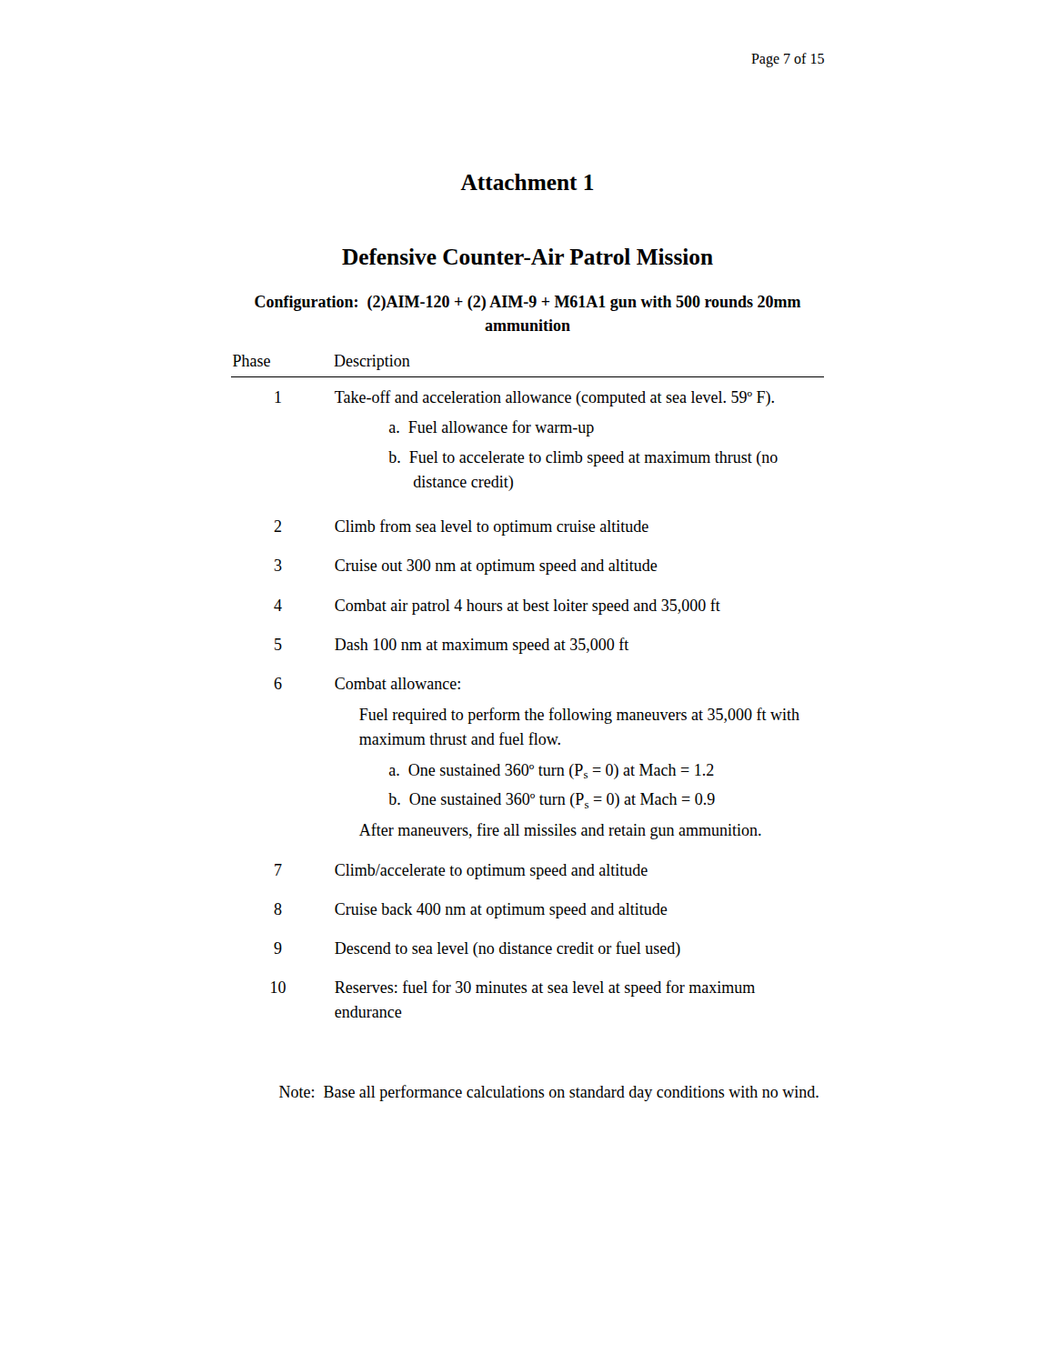Page 7 of 15
Attachment 1
Defensive Counter-Air Patrol Mission
Configuration: (2)AIM-120 + (2) AIM-9 + M61A1 gun with 500 rounds 20mm ammunition
| Phase | Description |
| --- | --- |
| 1 | Take-off and acceleration allowance (computed at sea level. 59º F). a. Fuel allowance for warm-up b. Fuel to accelerate to climb speed at maximum thrust (no distance credit) |
| 2 | Climb from sea level to optimum cruise altitude |
| 3 | Cruise out 300 nm at optimum speed and altitude |
| 4 | Combat air patrol 4 hours at best loiter speed and 35,000 ft |
| 5 | Dash 100 nm at maximum speed at 35,000 ft |
| 6 | Combat allowance: Fuel required to perform the following maneuvers at 35,000 ft with maximum thrust and fuel flow. a. One sustained 360º turn (P s = 0) at Mach = 1.2 b. One sustained 360º turn (P s = 0) at Mach = 0.9 After maneuvers, fire all missiles and retain gun ammunition. |
| 7 | Climb/accelerate to optimum speed and altitude |
| 8 | Cruise back 400 nm at optimum speed and altitude |
| 9 | Descend to sea level (no distance credit or fuel used) |
| 10 | Reserves: fuel for 30 minutes at sea level at speed for maximum endurance |
Note: Base all performance calculations on standard day conditions with no wind.